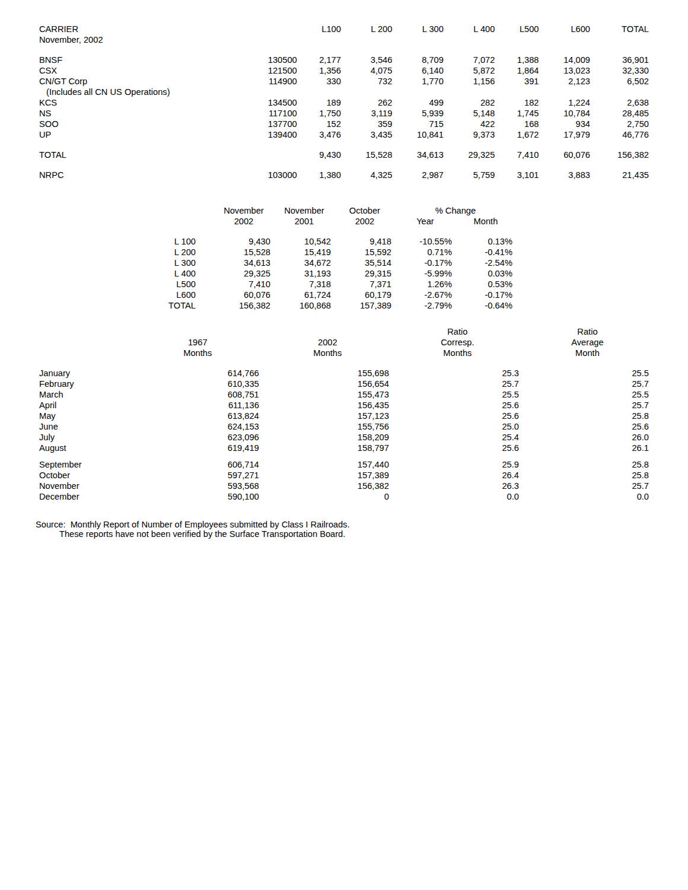| CARRIER | | L100 | L 200 | L 300 | L 400 | L500 | L600 | TOTAL |
| November, 2002 | | | | | | | | |
| BNSF | 130500 | 2,177 | 3,546 | 8,709 | 7,072 | 1,388 | 14,009 | 36,901 |
| CSX | 121500 | 1,356 | 4,075 | 6,140 | 5,872 | 1,864 | 13,023 | 32,330 |
| CN/GT Corp | 114900 | 330 | 732 | 1,770 | 1,156 | 391 | 2,123 | 6,502 |
| (Includes all CN US Operations) | | | | | | | | |
| KCS | 134500 | 189 | 262 | 499 | 282 | 182 | 1,224 | 2,638 |
| NS | 117100 | 1,750 | 3,119 | 5,939 | 5,148 | 1,745 | 10,784 | 28,485 |
| SOO | 137700 | 152 | 359 | 715 | 422 | 168 | 934 | 2,750 |
| UP | 139400 | 3,476 | 3,435 | 10,841 | 9,373 | 1,672 | 17,979 | 46,776 |
| TOTAL | | 9,430 | 15,528 | 34,613 | 29,325 | 7,410 | 60,076 | 156,382 |
| NRPC | 103000 | 1,380 | 4,325 | 2,987 | 5,759 | 3,101 | 3,883 | 21,435 |
| | November | November | October | % Change | |
| | 2002 | 2001 | 2002 | Year | Month | |
| L 100 | 9,430 | 10,542 | 9,418 | -10.55% | 0.13% | |
| L 200 | 15,528 | 15,419 | 15,592 | 0.71% | -0.41% | |
| L 300 | 34,613 | 34,672 | 35,514 | -0.17% | -2.54% | |
| L 400 | 29,325 | 31,193 | 29,315 | -5.99% | 0.03% | |
| L500 | 7,410 | 7,318 | 7,371 | 1.26% | 0.53% | |
| L600 | 60,076 | 61,724 | 60,179 | -2.67% | -0.17% | |
| TOTAL | 156,382 | 160,868 | 157,389 | -2.79% | -0.64% | |
| | | | Ratio | Ratio |
| | 1967 | 2002 | Corresp. | Average |
| | Months | Months | Months | Month |
| January | 614,766 | 155,698 | 25.3 | 25.5 |
| February | 610,335 | 156,654 | 25.7 | 25.7 |
| March | 608,751 | 155,473 | 25.5 | 25.5 |
| April | 611,136 | 156,435 | 25.6 | 25.7 |
| May | 613,824 | 157,123 | 25.6 | 25.8 |
| June | 624,153 | 155,756 | 25.0 | 25.6 |
| July | 623,096 | 158,209 | 25.4 | 26.0 |
| August | 619,419 | 158,797 | 25.6 | 26.1 |
| September | 606,714 | 157,440 | 25.9 | 25.8 |
| October | 597,271 | 157,389 | 26.4 | 25.8 |
| November | 593,568 | 156,382 | 26.3 | 25.7 |
| December | 590,100 | 0 | 0.0 | 0.0 |
Source: Monthly Report of Number of Employees submitted by Class I Railroads.
These reports have not been verified by the Surface Transportation Board.